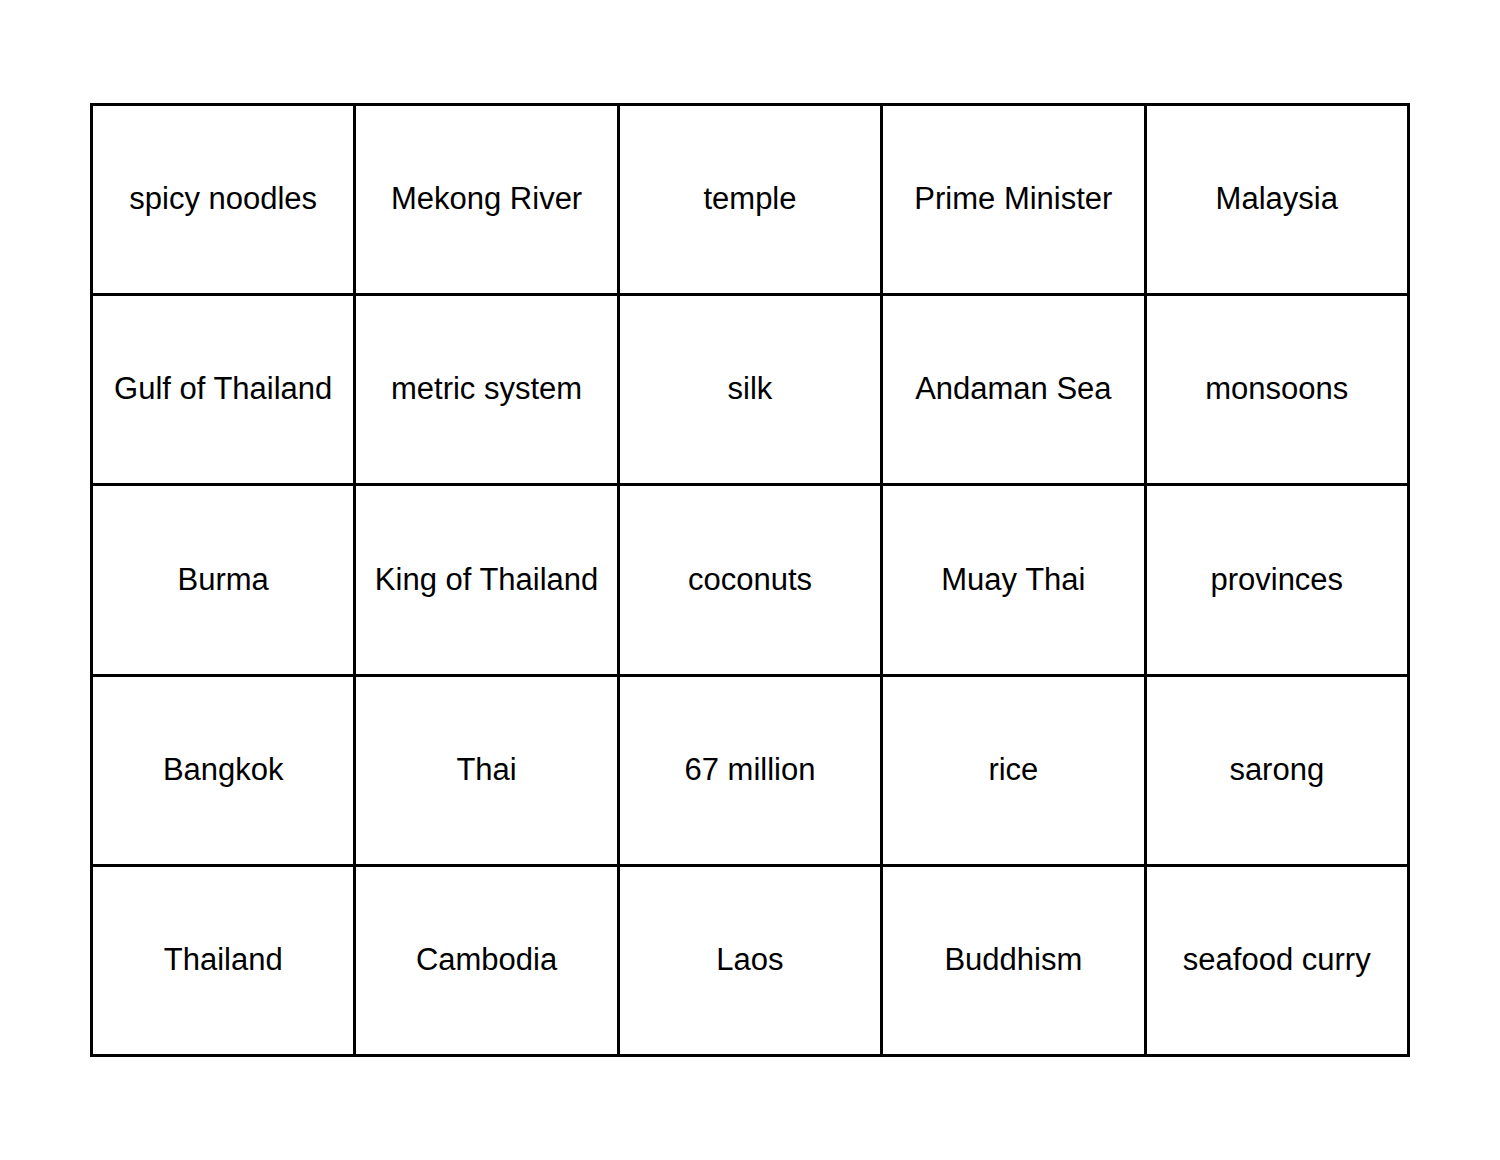| spicy noodles | Mekong River | temple | Prime Minister | Malaysia |
| Gulf of Thailand | metric system | silk | Andaman Sea | monsoons |
| Burma | King of Thailand | coconuts | Muay Thai | provinces |
| Bangkok | Thai | 67 million | rice | sarong |
| Thailand | Cambodia | Laos | Buddhism | seafood curry |